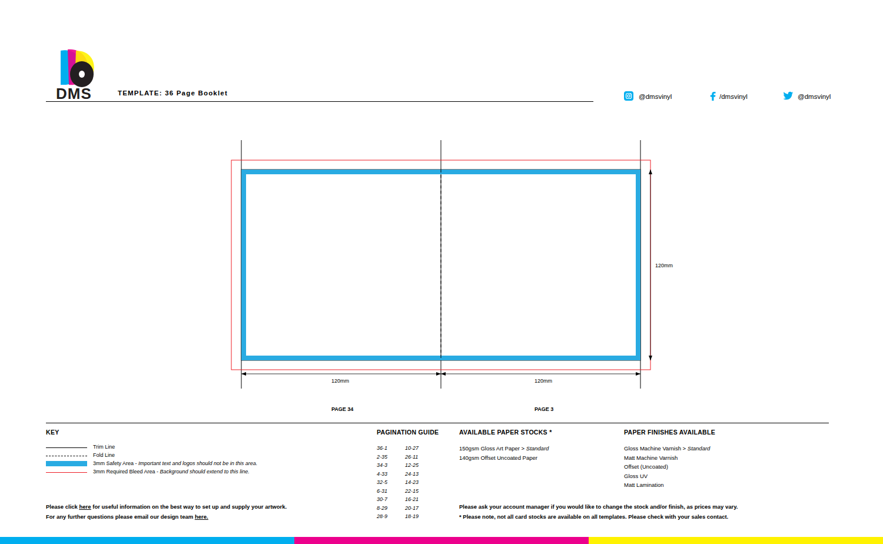DMS
TEMPLATE: 36 Page Booklet
@dmsvinyl
/dmsvinyl
@dmsvinyl
120mm
120mm
120mm
PAGE 34
PAGE 3
KEY
Trim Line
Fold Line
3mm Safety Area - Important text and logos should not be in this area.
3mm Required Bleed Area - Background should extend to this line.
PAGINATION GUIDE
36-110-27
2-3526-11
34-312-25
4-3324-13
32-514-23
6-3122-15
30-716-21
8-2920-17
28-918-19
AVAILABLE PAPER STOCKS *
150gsm Gloss Art Paper > Standard
140gsm Offset Uncoated Paper
PAPER FINISHES AVAILABLE
Gloss Machine Varnish > Standard
Matt Machine Varnish
Offset (Uncoated)
Gloss UV
Matt Lamination
Please click here for useful information on the best way to set up and supply your artwork.
For any further questions please email our design team here.
Please ask your account manager if you would like to change the stock and/or finish, as prices may vary.
* Please note, not all card stocks are available on all templates. Please check with your sales contact.